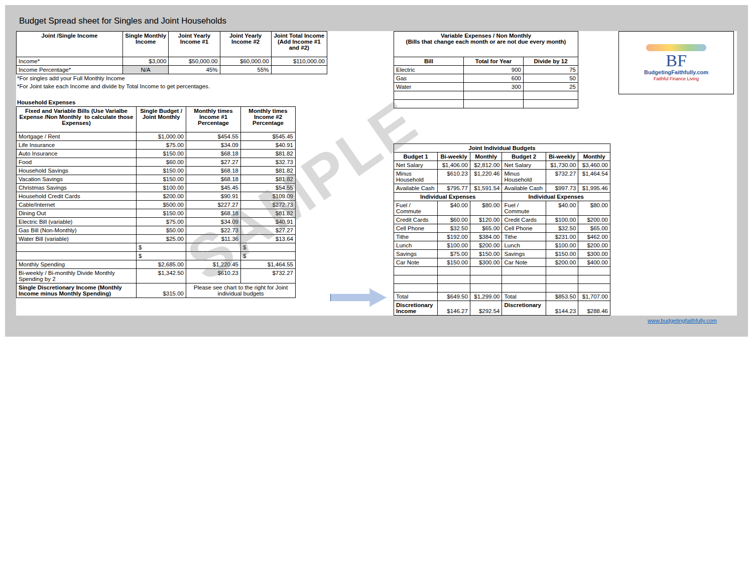SAMPLE
Budget Spread sheet for Singles and Joint Households
| / Joint /Single Income / Single Monthly Income / Joint Yearly Income #1 / Joint Yearly Income #2 / Joint Total Income (Add Income #1 and #2) / / --- / --- / --- / --- / --- / / Income* / $3,000 / $50,000.00 / $60,000.00 / $110,000.00 / / Income Percentage* / N/A / 45% / 55% / / *For singles add your Full Monthly Income *For Joint take each Income and divide by Total Income to get percentages. Household Expenses / Fixed and Variable Bills (Use Varialbe Expense /Non Monthly to calculate those Expenses) / Single Budget / Joint Monthly / Monthly times Income #1 Percentage / Monthly times Income #2 Percentage / / --- / --- / --- / --- / / Mortgage / Rent / $1,000.00 / $454.55 / $545.45 / / Life Insurance / $75.00 / $34.09 / $40.91 / / Auto Insurance / $150.00 / $68.18 / $81.82 / / Food / $60.00 / $27.27 / $32.73 / / Household Savings / $150.00 / $68.18 / $81.82 / / Vacation Savings / $150.00 / $68.18 / $81.82 / / Christmas Savings / $100.00 / $45.45 / $54.55 / / Household Credit Cards / $200.00 / $90.91 / $109.09 / / Cable/Internet / $500.00 / $227.27 / $272.73 / / Dining Out / $150.00 / $68.18 / $81.82 / / Electric Bill (variable) / $75.00 / $34.09 / $40.91 / / Gas Bill (Non-Monthly) / $50.00 / $22.73 / $27.27 / / Water Bill (variable) / $25.00 / $11.36 / $13.64 / / / $ / / $ / / / $ / / $ / / Monthly Spending / $2,685.00 / $1,220.45 / $1,464.55 / / Bi-weekly / Bi-monthly Divide Monthly Spending by 2 / $1,342.50 / $610.23 / $732.27 / / Single Discretionary Income (Monthly Income minus Monthly Spending) / $315.00 / Please see chart to the right for Joint individual budgets / | | / Variable Expenses / Non Monthly (Bills that change each month or are not due every month) / / --- / / Bill / Total for Year / Divide by 12 / / Electric / 900 / 75 / / Gas / 600 / 50 / / Water / 300 / 25 / / Joint Individual Budgets / / --- / / Budget 1 / Bi-weekly / Monthly / Budget 2 / Bi-weekly / Monthly / / Net Salary / $1,406.00 / $2,812.00 / Net Salary / $1,730.00 / $3,460.00 / / Minus Household / $610.23 / $1,220.46 / Minus Household / $732.27 / $1,464.54 / / Available Cash / $795.77 / $1,591.54 / Available Cash / $997.73 / $1,995.46 / / Individual Expenses / Individual Expenses / / Fuel / Commute / $40.00 / $80.00 / Fuel / Commute / $40.00 / $80.00 / / Credit Cards / $60.00 / $120.00 / Credit Cards / $100.00 / $200.00 / / Cell Phone / $32.50 / $65.00 / Cell Phone / $32.50 / $65.00 / / Tithe / $192.00 / $384.00 / Tithe / $231.00 / $462.00 / / Lunch / $100.00 / $200.00 / Lunch / $100.00 / $200.00 / / Savings / $75.00 / $150.00 / Savings / $150.00 / $300.00 / / Car Note / $150.00 / $300.00 / Car Note / $200.00 / $400.00 / / Total / $649.50 / $1,299.00 / Total / $853.50 / $1,707.00 / / Discretionary Income / $146.27 / $292.54 / Discretionary / $144.23 / $288.46 / | / BF BudgetingFaithfully.com Faithful Finance Living / |
www.budgetingfaithfully.com